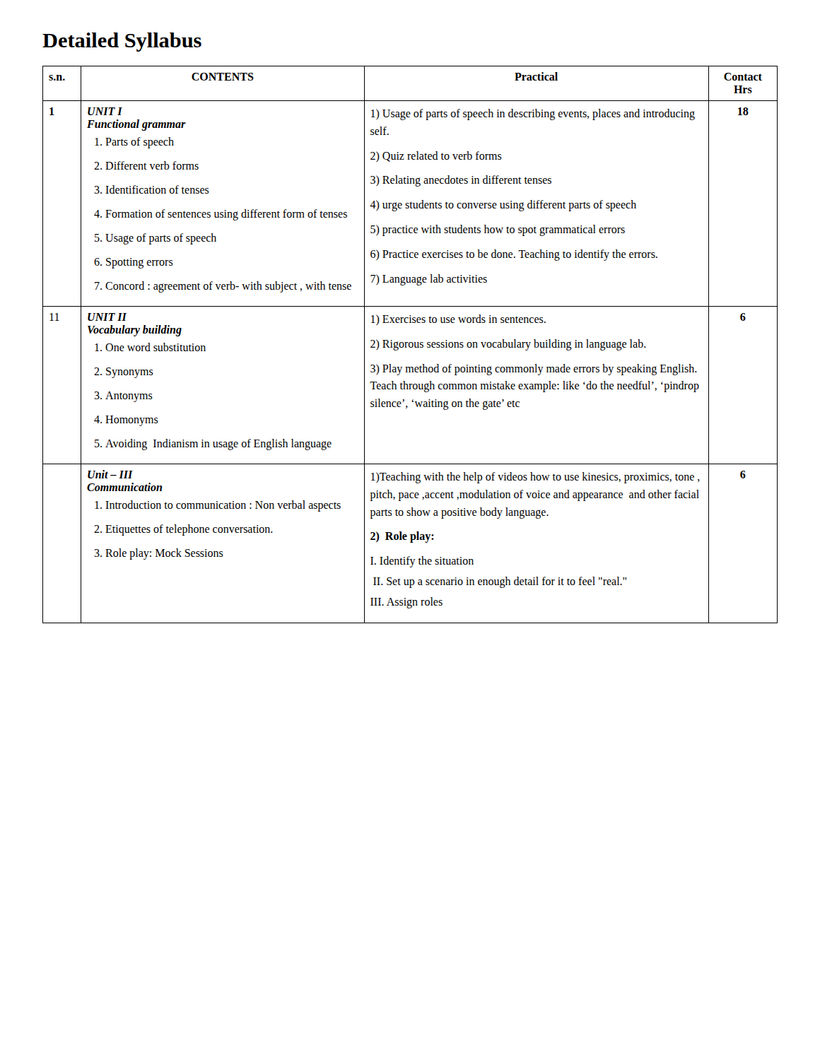Detailed Syllabus
| s.n. | CONTENTS | Practical | Contact Hrs |
| --- | --- | --- | --- |
| 1 | UNIT I Functional grammar Parts of speech Different verb forms Identification of tenses Formation of sentences using different form of tenses Usage of parts of speech Spotting errors Concord : agreement of verb- with subject , with tense | 1) Usage of parts of speech in describing events, places and introducing self. 2) Quiz related to verb forms 3) Relating anecdotes in different tenses 4) urge students to converse using different parts of speech 5) practice with students how to spot grammatical errors 6) Practice exercises to be done. Teaching to identify the errors. 7) Language lab activities | 18 |
| 11 | UNIT II Vocabulary building One word substitution Synonyms Antonyms Homonyms Avoiding Indianism in usage of English language | 1) Exercises to use words in sentences. 2) Rigorous sessions on vocabulary building in language lab. 3) Play method of pointing commonly made errors by speaking English. Teach through common mistake example: like ‘do the needful’, ‘pindrop silence’, ‘waiting on the gate’ etc | 6 |
| | Unit – III Communication Introduction to communication : Non verbal aspects Etiquettes of telephone conversation. Role play: Mock Sessions | 1)Teaching with the help of videos how to use kinesics, proximics, tone , pitch, pace ,accent ,modulation of voice and appearance and other facial parts to show a positive body language. 2) Role play: I. Identify the situation II. Set up a scenario in enough detail for it to feel "real." III. Assign roles | 6 |